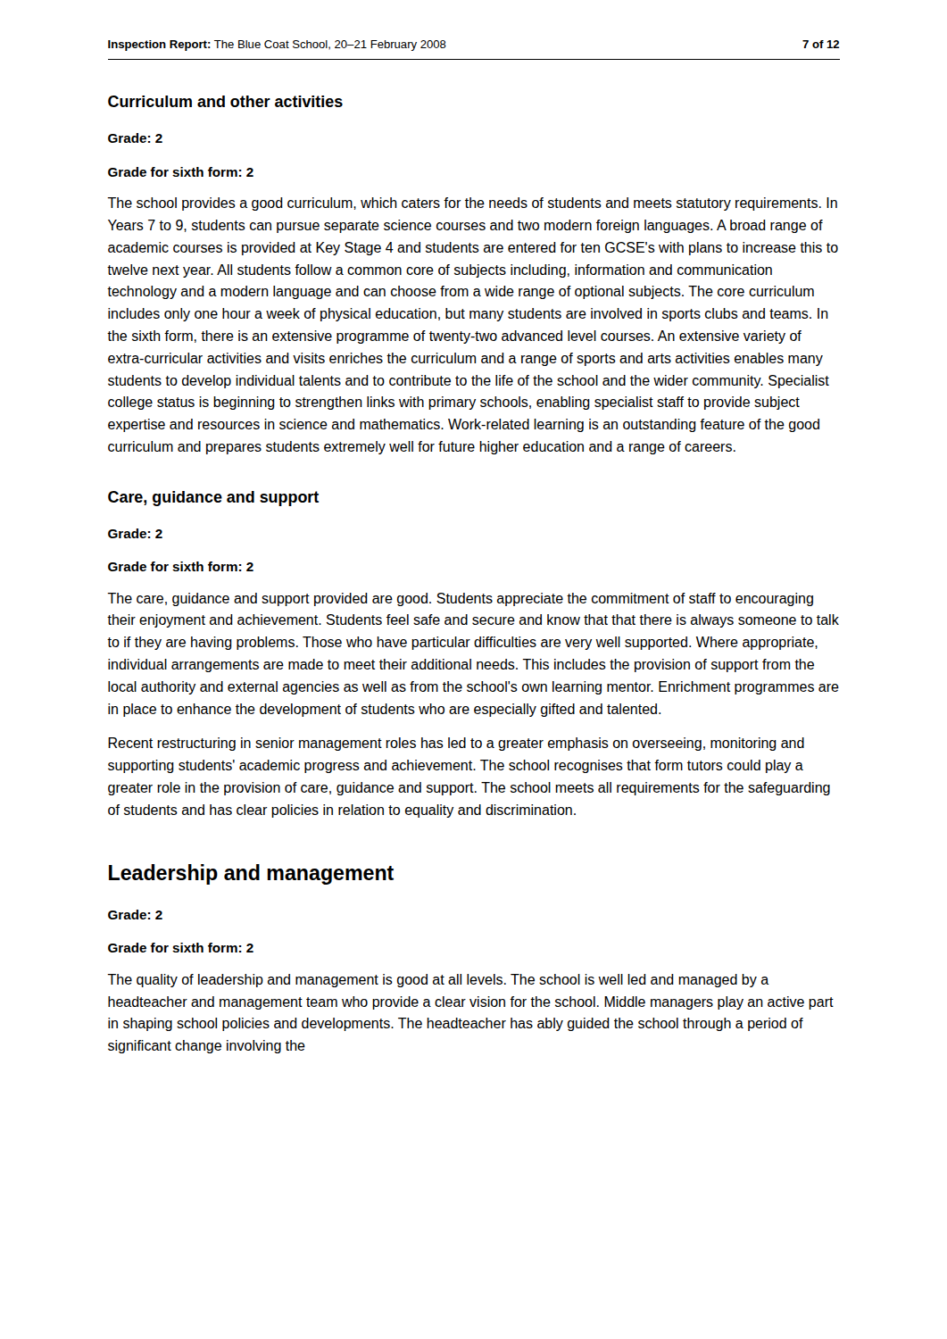Inspection Report: The Blue Coat School, 20–21 February 2008
7 of 12
Curriculum and other activities
Grade: 2
Grade for sixth form: 2
The school provides a good curriculum, which caters for the needs of students and meets statutory requirements. In Years 7 to 9, students can pursue separate science courses and two modern foreign languages. A broad range of academic courses is provided at Key Stage 4 and students are entered for ten GCSE's with plans to increase this to twelve next year. All students follow a common core of subjects including, information and communication technology and a modern language and can choose from a wide range of optional subjects. The core curriculum includes only one hour a week of physical education, but many students are involved in sports clubs and teams. In the sixth form, there is an extensive programme of twenty-two advanced level courses. An extensive variety of extra-curricular activities and visits enriches the curriculum and a range of sports and arts activities enables many students to develop individual talents and to contribute to the life of the school and the wider community. Specialist college status is beginning to strengthen links with primary schools, enabling specialist staff to provide subject expertise and resources in science and mathematics. Work-related learning is an outstanding feature of the good curriculum and prepares students extremely well for future higher education and a range of careers.
Care, guidance and support
Grade: 2
Grade for sixth form: 2
The care, guidance and support provided are good. Students appreciate the commitment of staff to encouraging their enjoyment and achievement. Students feel safe and secure and know that that there is always someone to talk to if they are having problems. Those who have particular difficulties are very well supported. Where appropriate, individual arrangements are made to meet their additional needs. This includes the provision of support from the local authority and external agencies as well as from the school's own learning mentor. Enrichment programmes are in place to enhance the development of students who are especially gifted and talented.
Recent restructuring in senior management roles has led to a greater emphasis on overseeing, monitoring and supporting students' academic progress and achievement. The school recognises that form tutors could play a greater role in the provision of care, guidance and support. The school meets all requirements for the safeguarding of students and has clear policies in relation to equality and discrimination.
Leadership and management
Grade: 2
Grade for sixth form: 2
The quality of leadership and management is good at all levels. The school is well led and managed by a headteacher and management team who provide a clear vision for the school. Middle managers play an active part in shaping school policies and developments. The headteacher has ably guided the school through a period of significant change involving the